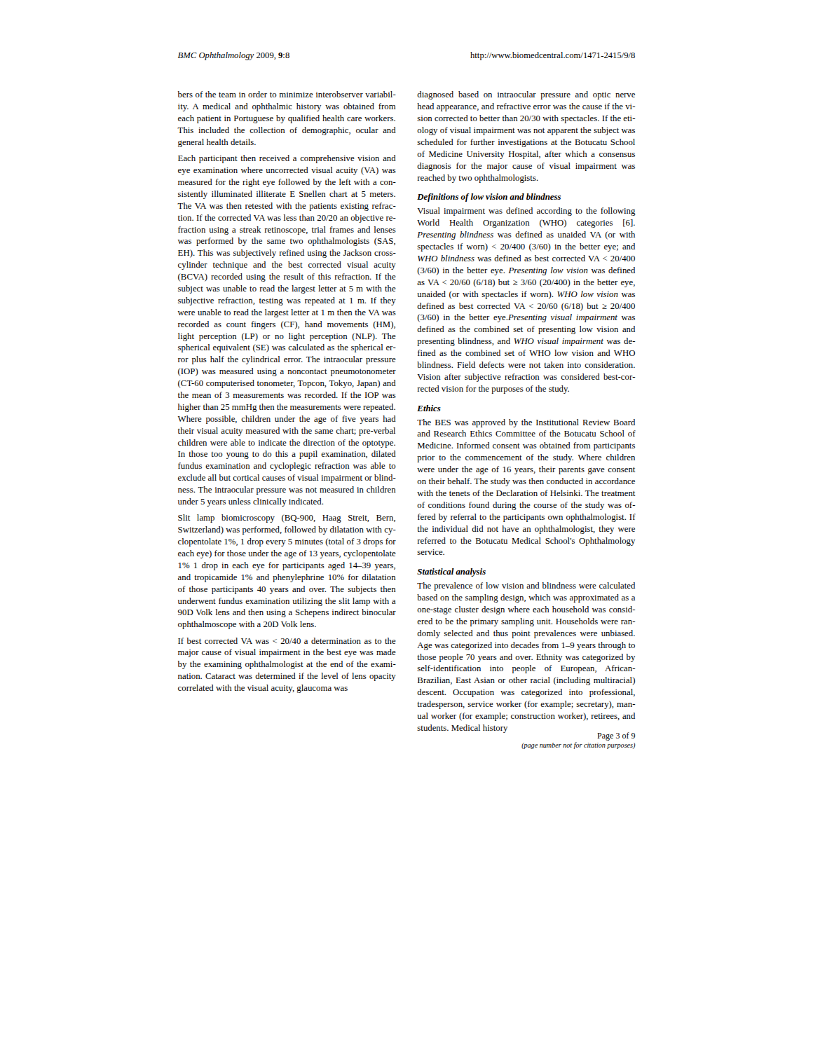BMC Ophthalmology 2009, 9:8
http://www.biomedcentral.com/1471-2415/9/8
bers of the team in order to minimize interobserver variability. A medical and ophthalmic history was obtained from each patient in Portuguese by qualified health care workers. This included the collection of demographic, ocular and general health details.
Each participant then received a comprehensive vision and eye examination where uncorrected visual acuity (VA) was measured for the right eye followed by the left with a consistently illuminated illiterate E Snellen chart at 5 meters. The VA was then retested with the patients existing refraction. If the corrected VA was less than 20/20 an objective refraction using a streak retinoscope, trial frames and lenses was performed by the same two ophthalmologists (SAS, EH). This was subjectively refined using the Jackson cross-cylinder technique and the best corrected visual acuity (BCVA) recorded using the result of this refraction. If the subject was unable to read the largest letter at 5 m with the subjective refraction, testing was repeated at 1 m. If they were unable to read the largest letter at 1 m then the VA was recorded as count fingers (CF), hand movements (HM), light perception (LP) or no light perception (NLP). The spherical equivalent (SE) was calculated as the spherical error plus half the cylindrical error. The intraocular pressure (IOP) was measured using a noncontact pneumotonometer (CT-60 computerised tonometer, Topcon, Tokyo, Japan) and the mean of 3 measurements was recorded. If the IOP was higher than 25 mmHg then the measurements were repeated. Where possible, children under the age of five years had their visual acuity measured with the same chart; pre-verbal children were able to indicate the direction of the optotype. In those too young to do this a pupil examination, dilated fundus examination and cycloplegic refraction was able to exclude all but cortical causes of visual impairment or blindness. The intraocular pressure was not measured in children under 5 years unless clinically indicated.
Slit lamp biomicroscopy (BQ-900, Haag Streit, Bern, Switzerland) was performed, followed by dilatation with cyclopentolate 1%, 1 drop every 5 minutes (total of 3 drops for each eye) for those under the age of 13 years, cyclopentolate 1% 1 drop in each eye for participants aged 14–39 years, and tropicamide 1% and phenylephrine 10% for dilatation of those participants 40 years and over. The subjects then underwent fundus examination utilizing the slit lamp with a 90D Volk lens and then using a Schepens indirect binocular ophthalmoscope with a 20D Volk lens.
If best corrected VA was < 20/40 a determination as to the major cause of visual impairment in the best eye was made by the examining ophthalmologist at the end of the examination. Cataract was determined if the level of lens opacity correlated with the visual acuity, glaucoma was
diagnosed based on intraocular pressure and optic nerve head appearance, and refractive error was the cause if the vision corrected to better than 20/30 with spectacles. If the etiology of visual impairment was not apparent the subject was scheduled for further investigations at the Botucatu School of Medicine University Hospital, after which a consensus diagnosis for the major cause of visual impairment was reached by two ophthalmologists.
Definitions of low vision and blindness
Visual impairment was defined according to the following World Health Organization (WHO) categories [6]. Presenting blindness was defined as unaided VA (or with spectacles if worn) < 20/400 (3/60) in the better eye; and WHO blindness was defined as best corrected VA < 20/400 (3/60) in the better eye. Presenting low vision was defined as VA < 20/60 (6/18) but ≥ 3/60 (20/400) in the better eye, unaided (or with spectacles if worn). WHO low vision was defined as best corrected VA < 20/60 (6/18) but ≥ 20/400 (3/60) in the better eye.Presenting visual impairment was defined as the combined set of presenting low vision and presenting blindness, and WHO visual impairment was defined as the combined set of WHO low vision and WHO blindness. Field defects were not taken into consideration. Vision after subjective refraction was considered best-corrected vision for the purposes of the study.
Ethics
The BES was approved by the Institutional Review Board and Research Ethics Committee of the Botucatu School of Medicine. Informed consent was obtained from participants prior to the commencement of the study. Where children were under the age of 16 years, their parents gave consent on their behalf. The study was then conducted in accordance with the tenets of the Declaration of Helsinki. The treatment of conditions found during the course of the study was offered by referral to the participants own ophthalmologist. If the individual did not have an ophthalmologist, they were referred to the Botucatu Medical School's Ophthalmology service.
Statistical analysis
The prevalence of low vision and blindness were calculated based on the sampling design, which was approximated as a one-stage cluster design where each household was considered to be the primary sampling unit. Households were randomly selected and thus point prevalences were unbiased. Age was categorized into decades from 1–9 years through to those people 70 years and over. Ethnity was categorized by self-identification into people of European, African-Brazilian, East Asian or other racial (including multiracial) descent. Occupation was categorized into professional, tradesperson, service worker (for example; secretary), manual worker (for example; construction worker), retirees, and students. Medical history
Page 3 of 9
(page number not for citation purposes)